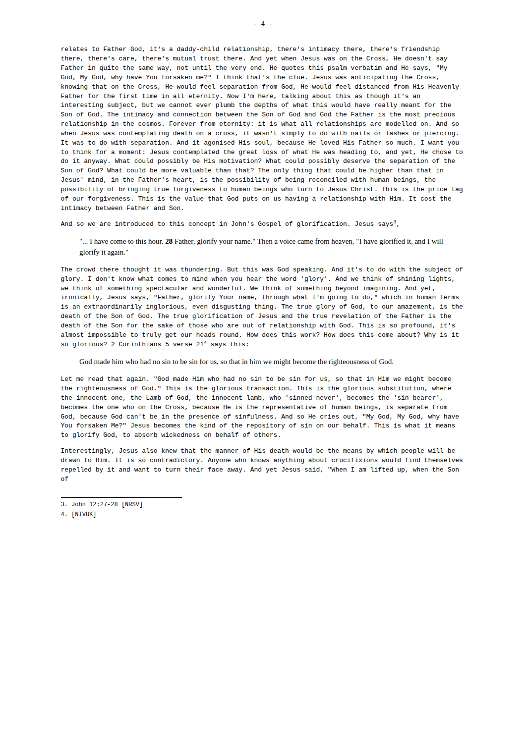- 4 -
relates to Father God, it's a daddy-child relationship, there's intimacy there, there's friendship there, there's care, there's mutual trust there. And yet when Jesus was on the Cross, He doesn't say Father in quite the same way, not until the very end. He quotes this psalm verbatim and He says, "My God, My God, why have You forsaken me?" I think that's the clue. Jesus was anticipating the Cross, knowing that on the Cross, He would feel separation from God, He would feel distanced from His Heavenly Father for the first time in all eternity. Now I'm here, talking about this as though it's an interesting subject, but we cannot ever plumb the depths of what this would have really meant for the Son of God. The intimacy and connection between the Son of God and God the Father is the most precious relationship in the cosmos. Forever from eternity: it is what all relationships are modelled on. And so when Jesus was contemplating death on a cross, it wasn't simply to do with nails or lashes or piercing. It was to do with separation. And it agonised His soul, because He loved His Father so much. I want you to think for a moment: Jesus contemplated the great loss of what He was heading to, and yet, He chose to do it anyway. What could possibly be His motivation? What could possibly deserve the separation of the Son of God? What could be more valuable than that? The only thing that could be higher than that in Jesus' mind, in the Father's heart, is the possibility of being reconciled with human beings, the possibility of bringing true forgiveness to human beings who turn to Jesus Christ. This is the price tag of our forgiveness. This is the value that God puts on us having a relationship with Him. It cost the intimacy between Father and Son.
And so we are introduced to this concept in John's Gospel of glorification. Jesus says3,
"... I have come to this hour. 28 Father, glorify your name." Then a voice came from heaven, "I have glorified it, and I will glorify it again."
The crowd there thought it was thundering. But this was God speaking. And it's to do with the subject of glory. I don't know what comes to mind when you hear the word 'glory'. And we think of shining lights, we think of something spectacular and wonderful. We think of something beyond imagining. And yet, ironically, Jesus says, "Father, glorify Your name, through what I'm going to do," which in human terms is an extraordinarily inglorious, even disgusting thing. The true glory of God, to our amazement, is the death of the Son of God. The true glorification of Jesus and the true revelation of the Father is the death of the Son for the sake of those who are out of relationship with God. This is so profound, it's almost impossible to truly get our heads round. How does this work? How does this come about? Why is it so glorious? 2 Corinthians 5 verse 214 says this:
God made him who had no sin to be sin for us, so that in him we might become the righteousness of God.
Let me read that again. "God made Him who had no sin to be sin for us, so that in Him we might become the righteousness of God." This is the glorious transaction. This is the glorious substitution, where the innocent one, the Lamb of God, the innocent lamb, who 'sinned never', becomes the 'sin bearer', becomes the one who on the Cross, because He is the representative of human beings, is separate from God, because God can't be in the presence of sinfulness. And so He cries out, "My God, My God, why have You forsaken Me?" Jesus becomes the kind of the repository of sin on our behalf. This is what it means to glorify God, to absorb wickedness on behalf of others.
Interestingly, Jesus also knew that the manner of His death would be the means by which people will be drawn to Him. It is so contradictory. Anyone who knows anything about crucifixions would find themselves repelled by it and want to turn their face away. And yet Jesus said, "When I am lifted up, when the Son of
John 12:27-28 [NRSV]
[NIVUK]